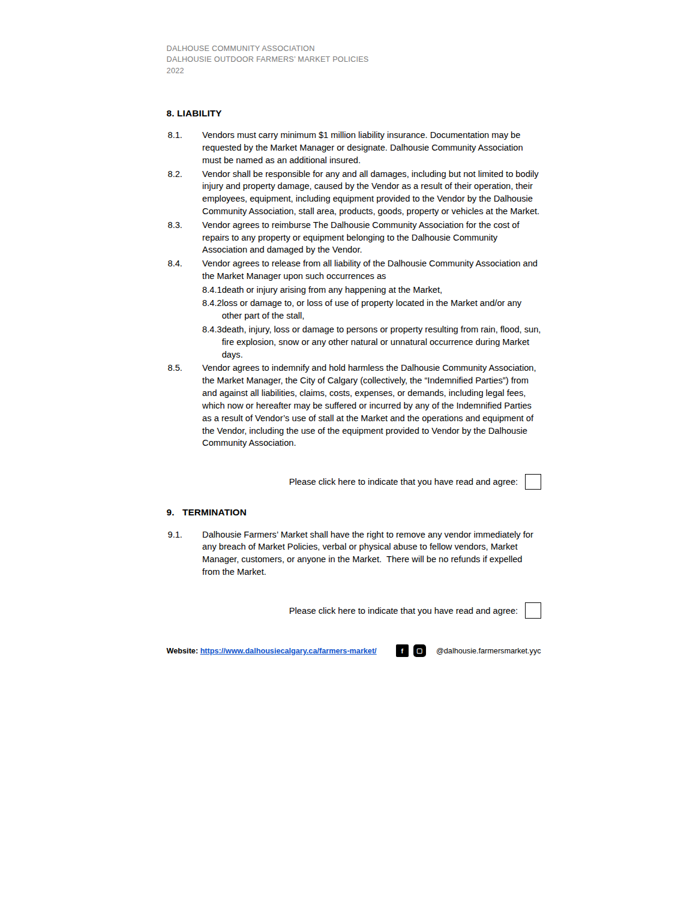DALHOUSE COMMUNITY ASSOCIATION
DALHOUSIE OUTDOOR FARMERS’ MARKET POLICIES
2022
8. LIABILITY
8.1.
Vendors must carry minimum $1 million liability insurance. Documentation may be requested by the Market Manager or designate. Dalhousie Community Association must be named as an additional insured.
8.2.
Vendor shall be responsible for any and all damages, including but not limited to bodily injury and property damage, caused by the Vendor as a result of their operation, their employees, equipment, including equipment provided to the Vendor by the Dalhousie Community Association, stall area, products, goods, property or vehicles at the Market.
8.3.
Vendor agrees to reimburse The Dalhousie Community Association for the cost of repairs to any property or equipment belonging to the Dalhousie Community Association and damaged by the Vendor.
8.4.
Vendor agrees to release from all liability of the Dalhousie Community Association and the Market Manager upon such occurrences as
8.4.1
death or injury arising from any happening at the Market,
8.4.2
loss or damage to, or loss of use of property located in the Market and/or any other part of the stall,
8.4.3
death, injury, loss or damage to persons or property resulting from rain, flood, sun, fire explosion, snow or any other natural or unnatural occurrence during Market days.
8.5.
Vendor agrees to indemnify and hold harmless the Dalhousie Community Association, the Market Manager, the City of Calgary (collectively, the “Indemnified Parties”) from and against all liabilities, claims, costs, expenses, or demands, including legal fees, which now or hereafter may be suffered or incurred by any of the Indemnified Parties as a result of Vendor’s use of stall at the Market and the operations and equipment of the Vendor, including the use of the equipment provided to Vendor by the Dalhousie Community Association.
Please click here to indicate that you have read and agree:
9. TERMINATION
9.1.
Dalhousie Farmers’ Market shall have the right to remove any vendor immediately for any breach of Market Policies, verbal or physical abuse to fellow vendors, Market Manager, customers, or anyone in the Market. There will be no refunds if expelled from the Market.
Please click here to indicate that you have read and agree:
Website: https://www.dalhousiecalgary.ca/farmers-market/
f ▢ @dalhousie.farmersmarket.yyc